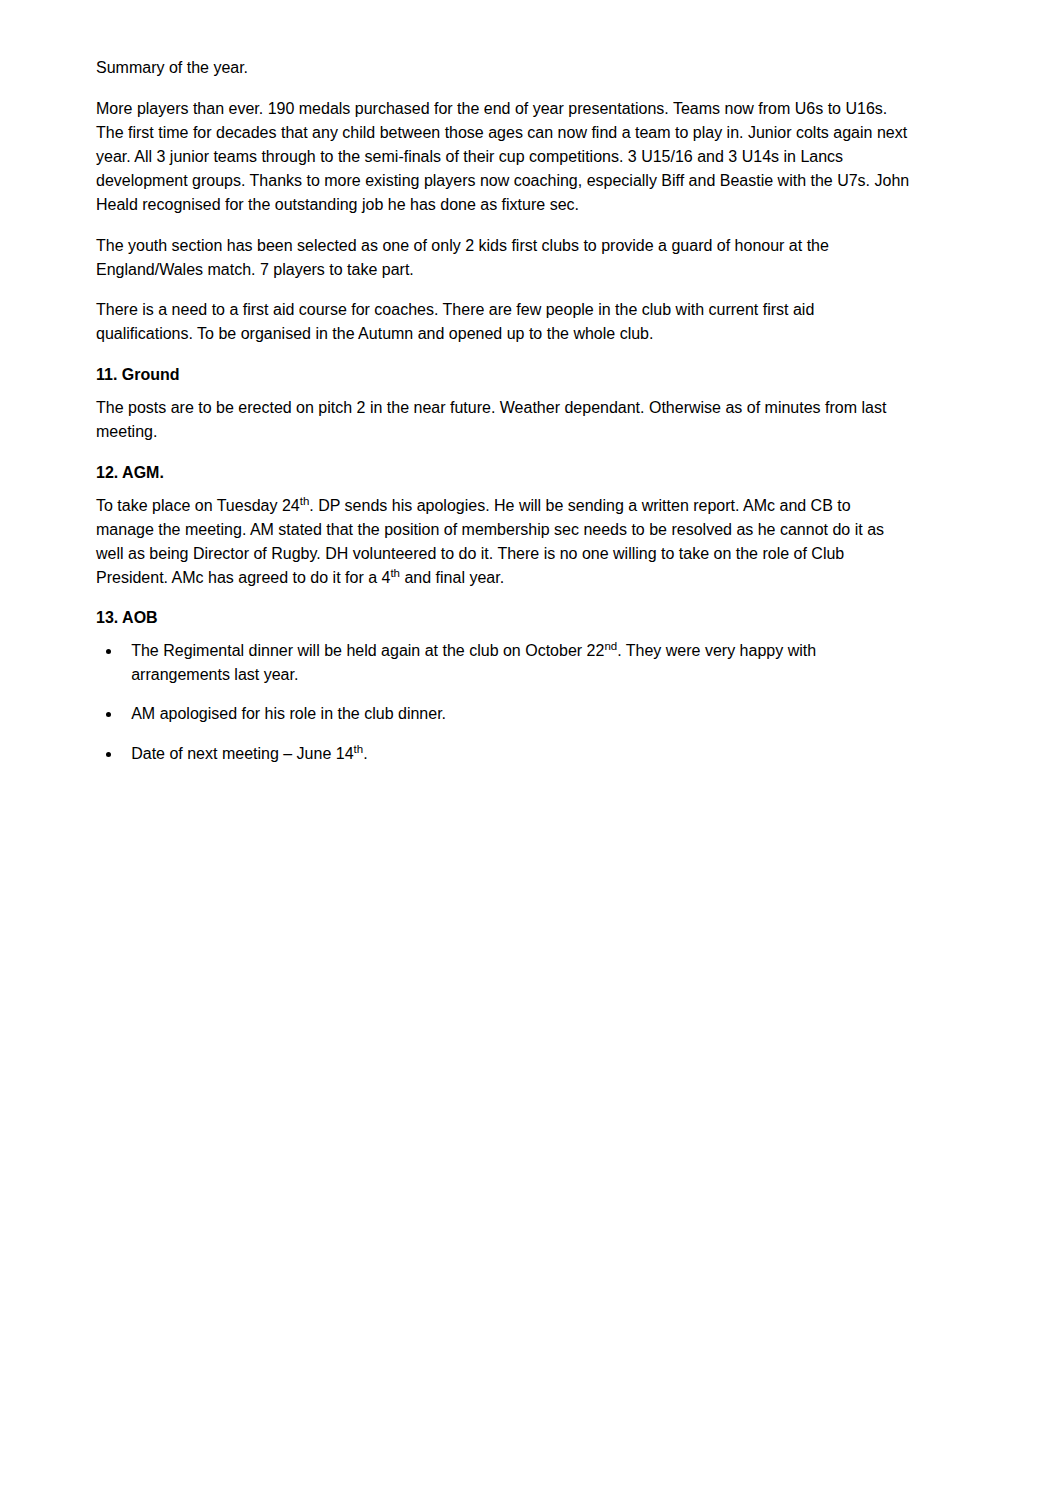Summary of the year.
More players than ever. 190 medals purchased for the end of year presentations. Teams now from U6s to U16s. The first time for decades that any child between those ages can now find a team to play in. Junior colts again next year. All 3 junior teams through to the semi-finals of their cup competitions. 3 U15/16 and 3 U14s in Lancs development groups. Thanks to more existing players now coaching, especially Biff and Beastie with the U7s. John Heald recognised for the outstanding job he has done as fixture sec.
The youth section has been selected as one of only 2 kids first clubs to provide a guard of honour at the England/Wales match. 7 players to take part.
There is a need to a first aid course for coaches. There are few people in the club with current first aid qualifications. To be organised in the Autumn and opened up to the whole club.
Ground
The posts are to be erected on pitch 2 in the near future. Weather dependant. Otherwise as of minutes from last meeting.
AGM.
To take place on Tuesday 24th. DP sends his apologies. He will be sending a written report. AMc and CB to manage the meeting. AM stated that the position of membership sec needs to be resolved as he cannot do it as well as being Director of Rugby. DH volunteered to do it. There is no one willing to take on the role of Club President. AMc has agreed to do it for a 4th and final year.
AOB
The Regimental dinner will be held again at the club on October 22nd. They were very happy with arrangements last year.
AM apologised for his role in the club dinner.
Date of next meeting – June 14th.